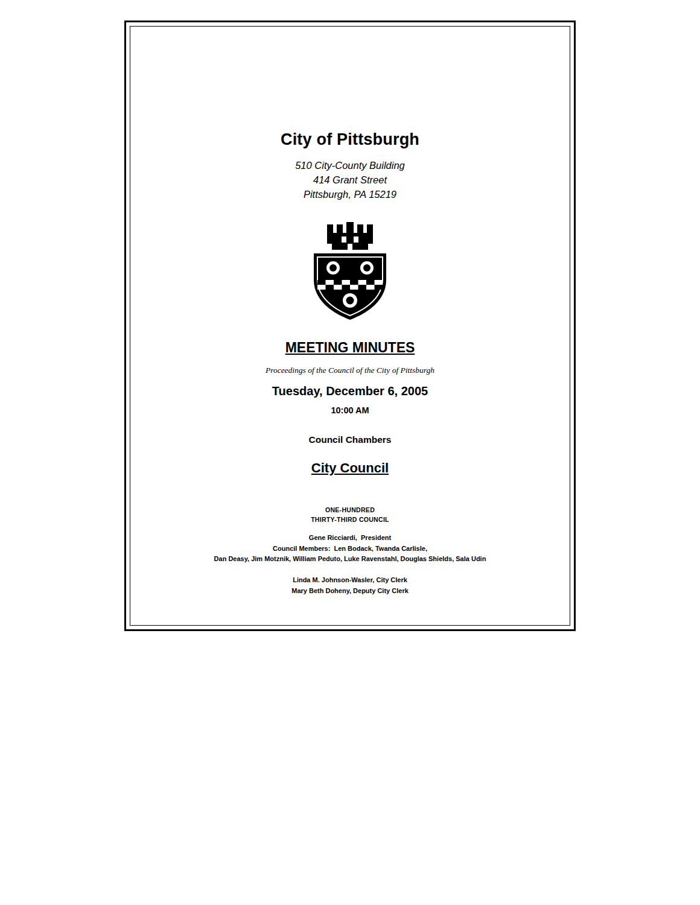City of Pittsburgh
510 City-County Building
414 Grant Street
Pittsburgh, PA 15219
MEETING MINUTES
Proceedings of the Council of the City of Pittsburgh
Tuesday, December 6, 2005
10:00 AM
Council Chambers
City Council
ONE-HUNDRED
THIRTY-THIRD COUNCIL
Gene Ricciardi, President
Council Members: Len Bodack, Twanda Carlisle,
Dan Deasy, Jim Motznik, William Peduto, Luke Ravenstahl, Douglas Shields, Sala Udin
Linda M. Johnson-Wasler, City Clerk
Mary Beth Doheny, Deputy City Clerk